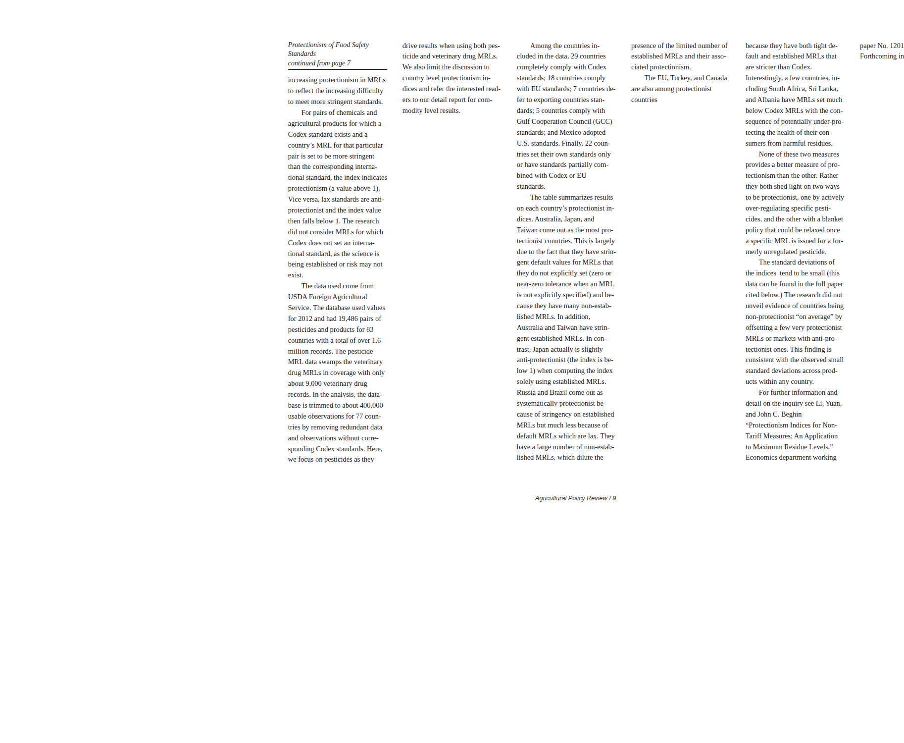Protectionism of Food Safety Standards
continued from page 7
increasing protectionism in MRLs to reflect the increasing difficulty to meet more stringent standards.
For pairs of chemicals and agricultural products for which a Codex standard exists and a country’s MRL for that particular pair is set to be more stringent than the corresponding international standard, the index indicates protectionism (a value above 1). Vice versa, lax standards are anti-protectionist and the index value then falls below 1. The research did not consider MRLs for which Codex does not set an international standard, as the science is being established or risk may not exist.
The data used come from USDA Foreign Agricultural Service. The database used values for 2012 and had 19,486 pairs of pesticides and products for 83 countries with a total of over 1.6 million records. The pesticide MRL data swamps the veterinary drug MRLs in coverage with only about 9,000 veterinary drug records. In the analysis, the database is trimmed to about 400,000 usable observations for 77 countries by removing redundant data and observations without corresponding Codex standards. Here, we focus on pesticides as they drive results when using both pesticide and veterinary drug MRLs. We also limit the discussion to country level protectionism indices and refer the interested readers to our detail report for commodity level results.
Among the countries included in the data, 29 countries completely comply with Codex standards; 18 countries comply with EU standards; 7 countries defer to exporting countries standards; 5 countries comply with Gulf Cooperation Council (GCC) standards; and Mexico adopted U.S. standards. Finally, 22 countries set their own standards only or have standards partially combined with Codex or EU standards.
The table summarizes results on each country’s protectionist indices. Australia, Japan, and Taiwan come out as the most protectionist countries. This is largely due to the fact that they have stringent default values for MRLs that they do not explicitly set (zero or near-zero tolerance when an MRL is not explicitly specified) and because they have many non-established MRLs. In addition, Australia and Taiwan have stringent established MRLs. In contrast, Japan actually is slightly anti-protectionist (the index is below 1) when computing the index solely using established MRLs. Russia and Brazil come out as systematically protectionist because of stringency on established MRLs but much less because of default MRLs which are lax. They have a large number of non-established MRLs, which dilute the presence of the limited number of established MRLs and their associated protectionism.
The EU, Turkey, and Canada are also among protectionist countries
because they have both tight default and established MRLs that are stricter than Codex. Interestingly, a few countries, including South Africa, Sri Lanka, and Albania have MRLs set much below Codex MRLs with the consequence of potentially under-protecting the health of their consumers from harmful residues.
None of these two measures provides a better measure of protectionism than the other. Rather they both shed light on two ways to be protectionist, one by actively over-regulating specific pesticides, and the other with a blanket policy that could be relaxed once a specific MRL is issued for a formerly unregulated pesticide.
The standard deviations of the indices tend to be small (this data can be found in the full paper cited below.) The research did not unveil evidence of countries being non-protectionist “on average” by offsetting a few very protectionist MRLs or markets with anti-protectionist ones. This finding is consistent with the observed small standard deviations across products within any country.
For further information and detail on the inquiry see Li, Yuan, and John C. Beghin “Protectionism Indices for Non-Tariff Measures: An Application to Maximum Residue Levels,” Economics department working paper No. 12013, 2012. Forthcoming in Food Policy. ■
Agricultural Policy Review / 9